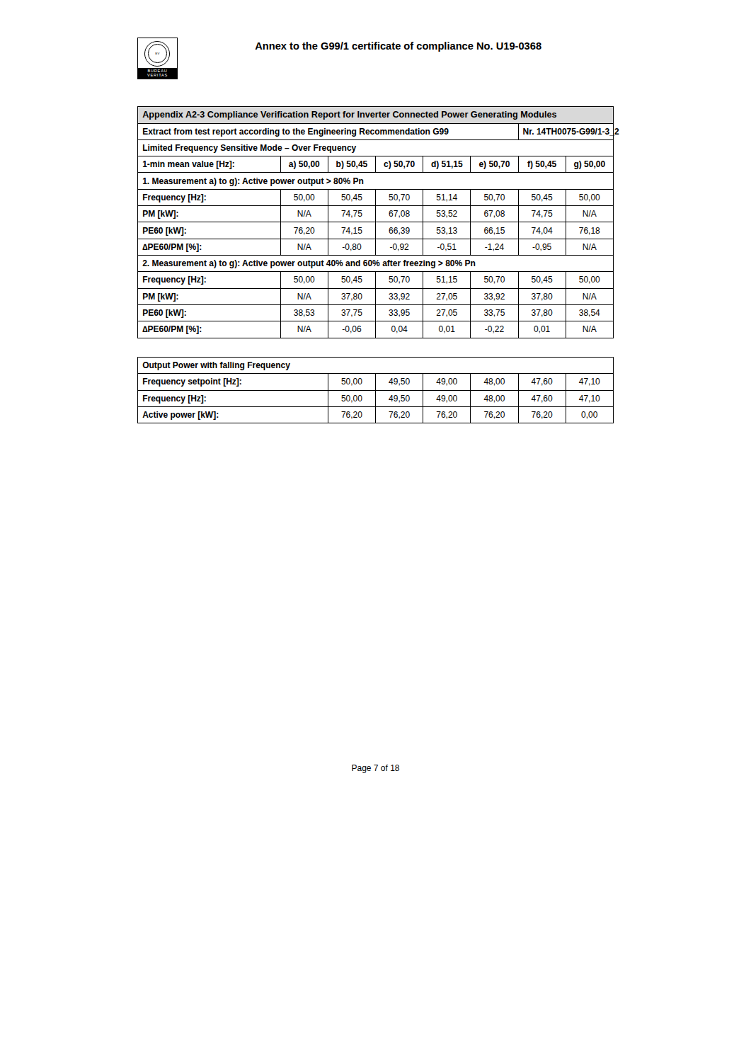BV
BUREAU
VERITAS
Annex to the G99/1 certificate of compliance No. U19-0368
| Appendix A2-3 Compliance Verification Report for Inverter Connected Power Generating Modules |
| Extract from test report according to the Engineering Recommendation G99 | Nr. 14TH0075-G99/1-3_2 |
| Limited Frequency Sensitive Mode – Over Frequency |
| 1-min mean value [Hz]: | a) 50,00 | b) 50,45 | c) 50,70 | d) 51,15 | e) 50,70 | f) 50,45 | g) 50,00 |
| 1. Measurement a) to g): Active power output > 80% Pn |
| Frequency [Hz]: | 50,00 | 50,45 | 50,70 | 51,14 | 50,70 | 50,45 | 50,00 |
| PM [kW]: | N/A | 74,75 | 67,08 | 53,52 | 67,08 | 74,75 | N/A |
| PE60 [kW]: | 76,20 | 74,15 | 66,39 | 53,13 | 66,15 | 74,04 | 76,18 |
| ∆ PE60/PM [%]: | N/A | -0,80 | -0,92 | -0,51 | -1,24 | -0,95 | N/A |
| 2. Measurement a) to g): Active power output 40% and 60% after freezing > 80% Pn |
| Frequency [Hz]: | 50,00 | 50,45 | 50,70 | 51,15 | 50,70 | 50,45 | 50,00 |
| PM [kW]: | N/A | 37,80 | 33,92 | 27,05 | 33,92 | 37,80 | N/A |
| PE60 [kW]: | 38,53 | 37,75 | 33,95 | 27,05 | 33,75 | 37,80 | 38,54 |
| ∆ PE60/PM [%]: | N/A | -0,06 | 0,04 | 0,01 | -0,22 | 0,01 | N/A |
| Output Power with falling Frequency |
| Frequency setpoint [Hz]: | 50,00 | 49,50 | 49,00 | 48,00 | 47,60 | 47,10 |
| Frequency [Hz]: | 50,00 | 49,50 | 49,00 | 48,00 | 47,60 | 47,10 |
| Active power [kW]: | 76,20 | 76,20 | 76,20 | 76,20 | 76,20 | 0,00 |
Page 7 of 18